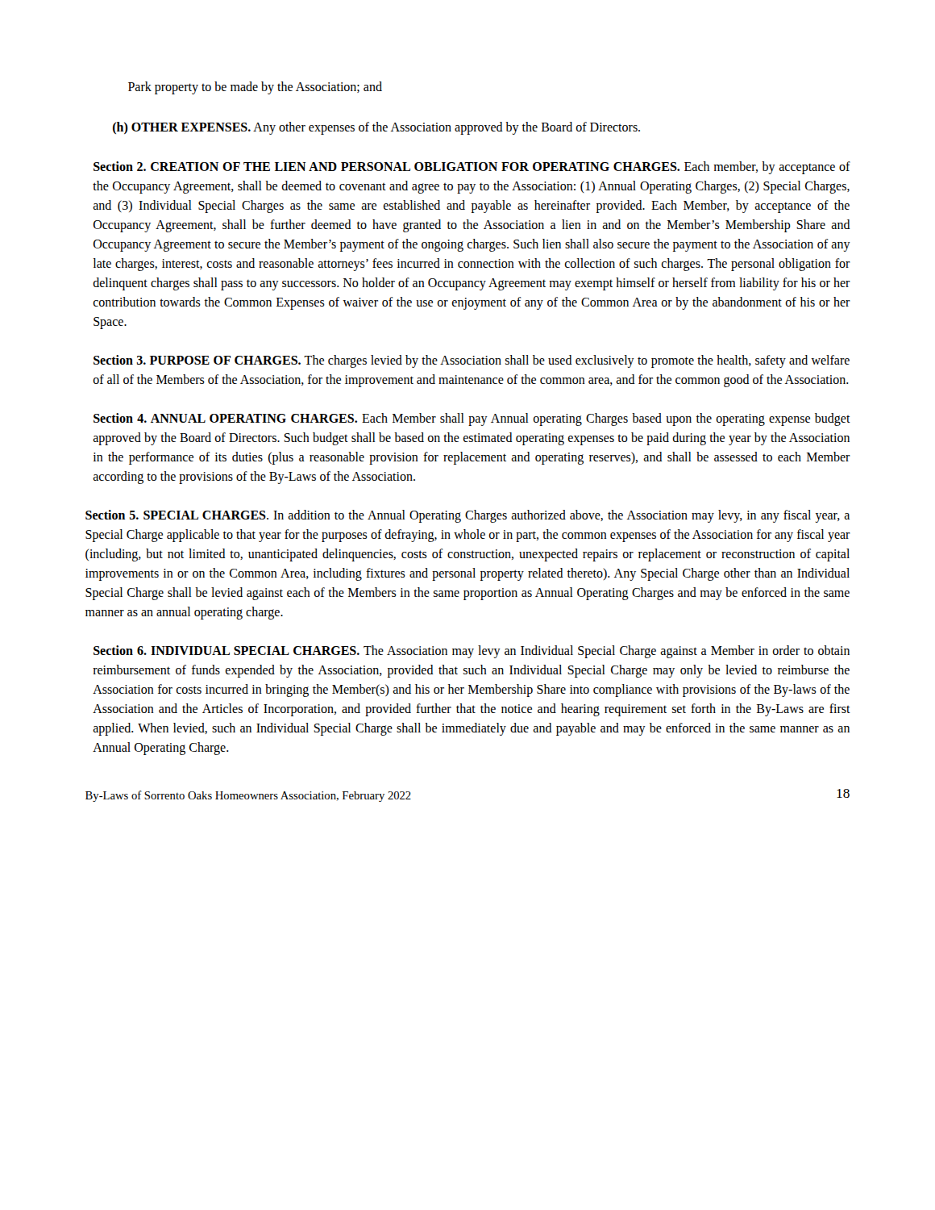Park property to be made by the Association; and
(h) OTHER EXPENSES. Any other expenses of the Association approved by the Board of Directors.
Section 2. CREATION OF THE LIEN AND PERSONAL OBLIGATION FOR OPERATING CHARGES. Each member, by acceptance of the Occupancy Agreement, shall be deemed to covenant and agree to pay to the Association: (1) Annual Operating Charges, (2) Special Charges, and (3) Individual Special Charges as the same are established and payable as hereinafter provided. Each Member, by acceptance of the Occupancy Agreement, shall be further deemed to have granted to the Association a lien in and on the Member’s Membership Share and Occupancy Agreement to secure the Member’s payment of the ongoing charges. Such lien shall also secure the payment to the Association of any late charges, interest, costs and reasonable attorneys’ fees incurred in connection with the collection of such charges. The personal obligation for delinquent charges shall pass to any successors. No holder of an Occupancy Agreement may exempt himself or herself from liability for his or her contribution towards the Common Expenses of waiver of the use or enjoyment of any of the Common Area or by the abandonment of his or her Space.
Section 3. PURPOSE OF CHARGES. The charges levied by the Association shall be used exclusively to promote the health, safety and welfare of all of the Members of the Association, for the improvement and maintenance of the common area, and for the common good of the Association.
Section 4. ANNUAL OPERATING CHARGES. Each Member shall pay Annual operating Charges based upon the operating expense budget approved by the Board of Directors. Such budget shall be based on the estimated operating expenses to be paid during the year by the Association in the performance of its duties (plus a reasonable provision for replacement and operating reserves), and shall be assessed to each Member according to the provisions of the By-Laws of the Association.
Section 5. SPECIAL CHARGES. In addition to the Annual Operating Charges authorized above, the Association may levy, in any fiscal year, a Special Charge applicable to that year for the purposes of defraying, in whole or in part, the common expenses of the Association for any fiscal year (including, but not limited to, unanticipated delinquencies, costs of construction, unexpected repairs or replacement or reconstruction of capital improvements in or on the Common Area, including fixtures and personal property related thereto). Any Special Charge other than an Individual Special Charge shall be levied against each of the Members in the same proportion as Annual Operating Charges and may be enforced in the same manner as an annual operating charge.
Section 6. INDIVIDUAL SPECIAL CHARGES. The Association may levy an Individual Special Charge against a Member in order to obtain reimbursement of funds expended by the Association, provided that such an Individual Special Charge may only be levied to reimburse the Association for costs incurred in bringing the Member(s) and his or her Membership Share into compliance with provisions of the By-laws of the Association and the Articles of Incorporation, and provided further that the notice and hearing requirement set forth in the By-Laws are first applied. When levied, such an Individual Special Charge shall be immediately due and payable and may be enforced in the same manner as an Annual Operating Charge.
By-Laws of Sorrento Oaks Homeowners Association, February 2022 18